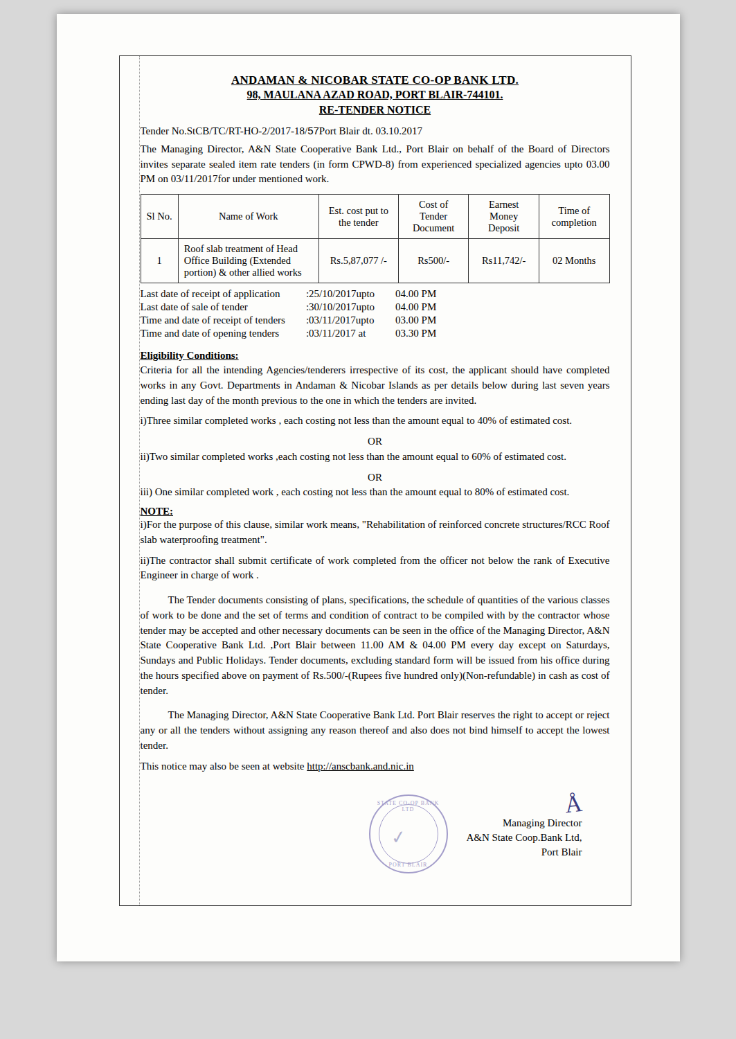ANDAMAN & NICOBAR STATE CO-OP BANK LTD.
98, MAULANA AZAD ROAD, PORT BLAIR-744101.
RE-TENDER NOTICE
Tender No.StCB/TC/RT-HO-2/2017-18/57 Port Blair dt. 03.10.2017
The Managing Director, A&N State Cooperative Bank Ltd., Port Blair on behalf of the Board of Directors invites separate sealed item rate tenders (in form CPWD-8) from experienced specialized agencies upto 03.00 PM on 03/11/2017for under mentioned work.
| Sl No. | Name of Work | Est. cost put to the tender | Cost of Tender Document | Earnest Money Deposit | Time of completion |
| --- | --- | --- | --- | --- | --- |
| 1 | Roof slab treatment of Head Office Building (Extended portion) & other allied works | Rs.5,87,077 /- | Rs500/- | Rs11,742/- | 02 Months |
| Last date of receipt of application | :25/10/2017upto | 04.00 PM |
| Last date of sale of tender | :30/10/2017upto | 04.00 PM |
| Time and date of receipt of tenders | :03/11/2017upto | 03.00 PM |
| Time and date of opening tenders | :03/11/2017 at | 03.30 PM |
Eligibility Conditions:
Criteria for all the intending Agencies/tenderers irrespective of its cost, the applicant should have completed works in any Govt. Departments in Andaman & Nicobar Islands as per details below during last seven years ending last day of the month previous to the one in which the tenders are invited.
i)Three similar completed works , each costing not less than the amount equal to 40% of estimated cost.
OR
ii)Two similar completed works ,each costing not less than the amount equal to 60% of estimated cost.
OR
iii) One similar completed work , each costing not less than the amount equal to 80% of estimated cost.
NOTE:
i)For the purpose of this clause, similar work means, "Rehabilitation of reinforced concrete structures/RCC Roof slab waterproofing treatment".
ii)The contractor shall submit certificate of work completed from the officer not below the rank of Executive Engineer in charge of work .
The Tender documents consisting of plans, specifications, the schedule of quantities of the various classes of work to be done and the set of terms and condition of contract to be compiled with by the contractor whose tender may be accepted and other necessary documents can be seen in the office of the Managing Director, A&N State Cooperative Bank Ltd. ,Port Blair between 11.00 AM & 04.00 PM every day except on Saturdays, Sundays and Public Holidays. Tender documents, excluding standard form will be issued from his office during the hours specified above on payment of Rs.500/-(Rupees five hundred only)(Non-refundable) in cash as cost of tender.
The Managing Director, A&N State Cooperative Bank Ltd. Port Blair reserves the right to accept or reject any or all the tenders without assigning any reason thereof and also does not bind himself to accept the lowest tender.
This notice may also be seen at website http://anscbank.and.nic.in
STATE CO-OP BANK LTD
PORT BLAIR
✓
Å
Managing Director
A&N State Coop.Bank Ltd,
Port Blair